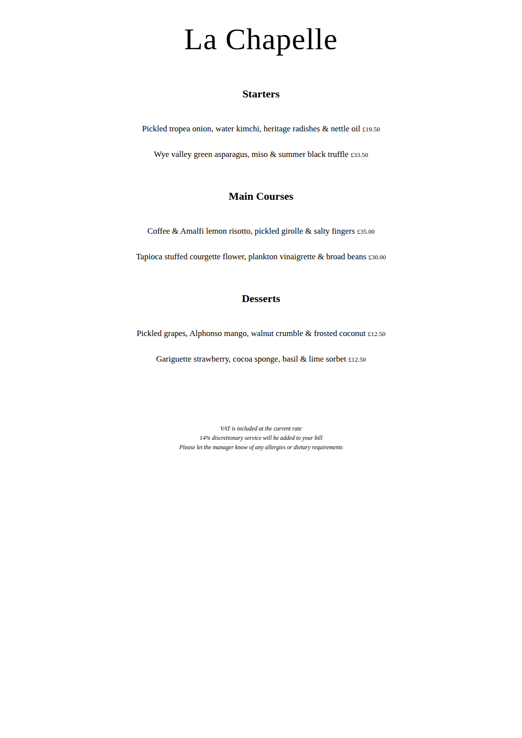La Chapelle
Starters
Pickled tropea onion, water kimchi, heritage radishes & nettle oil £19.50
Wye valley green asparagus, miso & summer black truffle £33.50
Main Courses
Coffee & Amalfi lemon risotto, pickled girolle & salty fingers £35.00
Tapioca stuffed courgette flower, plankton vinaigrette & broad beans £30.00
Desserts
Pickled grapes, Alphonso mango, walnut crumble & frosted coconut £12.50
Gariguette strawberry, cocoa sponge, basil & lime sorbet £12.50
VAT is included at the current rate
14% discretionary service will be added to your bill
Please let the manager know of any allergies or dietary requirements